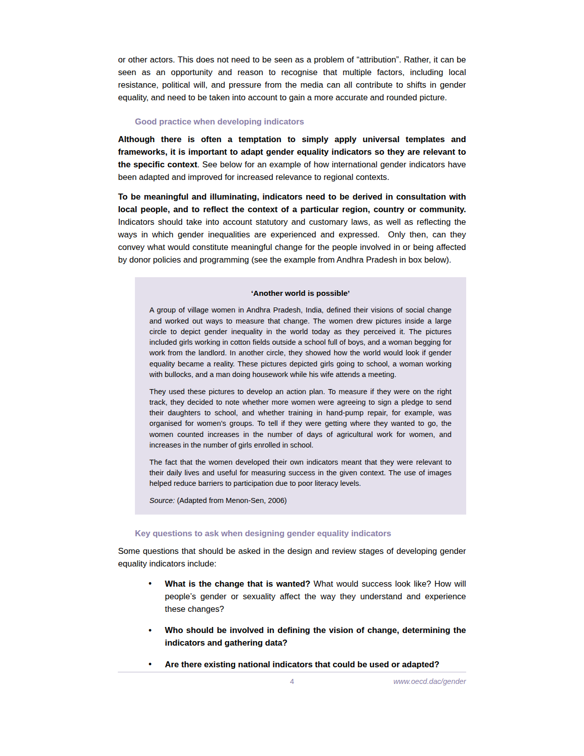or other actors. This does not need to be seen as a problem of “attribution”. Rather, it can be seen as an opportunity and reason to recognise that multiple factors, including local resistance, political will, and pressure from the media can all contribute to shifts in gender equality, and need to be taken into account to gain a more accurate and rounded picture.
Good practice when developing indicators
Although there is often a temptation to simply apply universal templates and frameworks, it is important to adapt gender equality indicators so they are relevant to the specific context. See below for an example of how international gender indicators have been adapted and improved for increased relevance to regional contexts.
To be meaningful and illuminating, indicators need to be derived in consultation with local people, and to reflect the context of a particular region, country or community. Indicators should take into account statutory and customary laws, as well as reflecting the ways in which gender inequalities are experienced and expressed. Only then, can they convey what would constitute meaningful change for the people involved in or being affected by donor policies and programming (see the example from Andhra Pradesh in box below).
‘Another world is possible’
A group of village women in Andhra Pradesh, India, defined their visions of social change and worked out ways to measure that change. The women drew pictures inside a large circle to depict gender inequality in the world today as they perceived it. The pictures included girls working in cotton fields outside a school full of boys, and a woman begging for work from the landlord. In another circle, they showed how the world would look if gender equality became a reality. These pictures depicted girls going to school, a woman working with bullocks, and a man doing housework while his wife attends a meeting.
They used these pictures to develop an action plan. To measure if they were on the right track, they decided to note whether more women were agreeing to sign a pledge to send their daughters to school, and whether training in hand-pump repair, for example, was organised for women’s groups. To tell if they were getting where they wanted to go, the women counted increases in the number of days of agricultural work for women, and increases in the number of girls enrolled in school.
The fact that the women developed their own indicators meant that they were relevant to their daily lives and useful for measuring success in the given context. The use of images helped reduce barriers to participation due to poor literacy levels.
Source: (Adapted from Menon-Sen, 2006)
Key questions to ask when designing gender equality indicators
Some questions that should be asked in the design and review stages of developing gender equality indicators include:
What is the change that is wanted? What would success look like? How will people’s gender or sexuality affect the way they understand and experience these changes?
Who should be involved in defining the vision of change, determining the indicators and gathering data?
Are there existing national indicators that could be used or adapted?
4 www.oecd.dac/gender